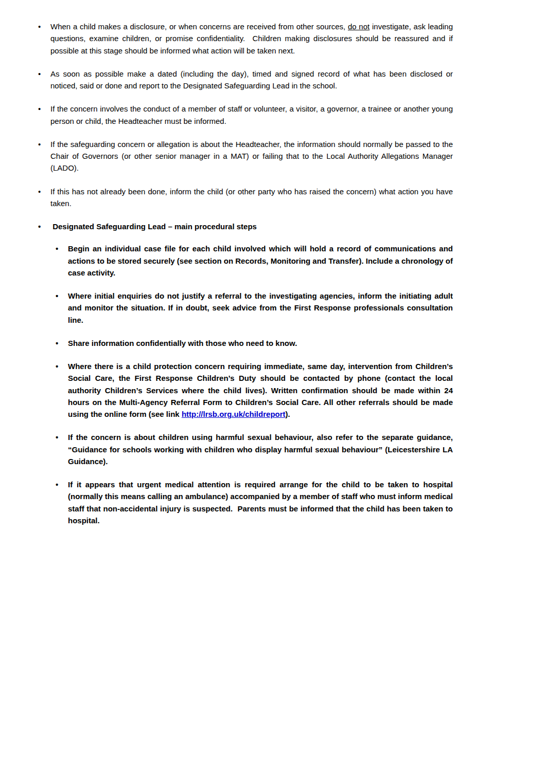When a child makes a disclosure, or when concerns are received from other sources, do not investigate, ask leading questions, examine children, or promise confidentiality. Children making disclosures should be reassured and if possible at this stage should be informed what action will be taken next.
As soon as possible make a dated (including the day), timed and signed record of what has been disclosed or noticed, said or done and report to the Designated Safeguarding Lead in the school.
If the concern involves the conduct of a member of staff or volunteer, a visitor, a governor, a trainee or another young person or child, the Headteacher must be informed.
If the safeguarding concern or allegation is about the Headteacher, the information should normally be passed to the Chair of Governors (or other senior manager in a MAT) or failing that to the Local Authority Allegations Manager (LADO).
If this has not already been done, inform the child (or other party who has raised the concern) what action you have taken.
Designated Safeguarding Lead – main procedural steps
Begin an individual case file for each child involved which will hold a record of communications and actions to be stored securely (see section on Records, Monitoring and Transfer). Include a chronology of case activity.
Where initial enquiries do not justify a referral to the investigating agencies, inform the initiating adult and monitor the situation. If in doubt, seek advice from the First Response professionals consultation line.
Share information confidentially with those who need to know.
Where there is a child protection concern requiring immediate, same day, intervention from Children’s Social Care, the First Response Children’s Duty should be contacted by phone (contact the local authority Children’s Services where the child lives). Written confirmation should be made within 24 hours on the Multi-Agency Referral Form to Children’s Social Care. All other referrals should be made using the online form (see link http://lrsb.org.uk/childreport).
If the concern is about children using harmful sexual behaviour, also refer to the separate guidance, “Guidance for schools working with children who display harmful sexual behaviour” (Leicestershire LA Guidance).
If it appears that urgent medical attention is required arrange for the child to be taken to hospital (normally this means calling an ambulance) accompanied by a member of staff who must inform medical staff that non-accidental injury is suspected. Parents must be informed that the child has been taken to hospital.